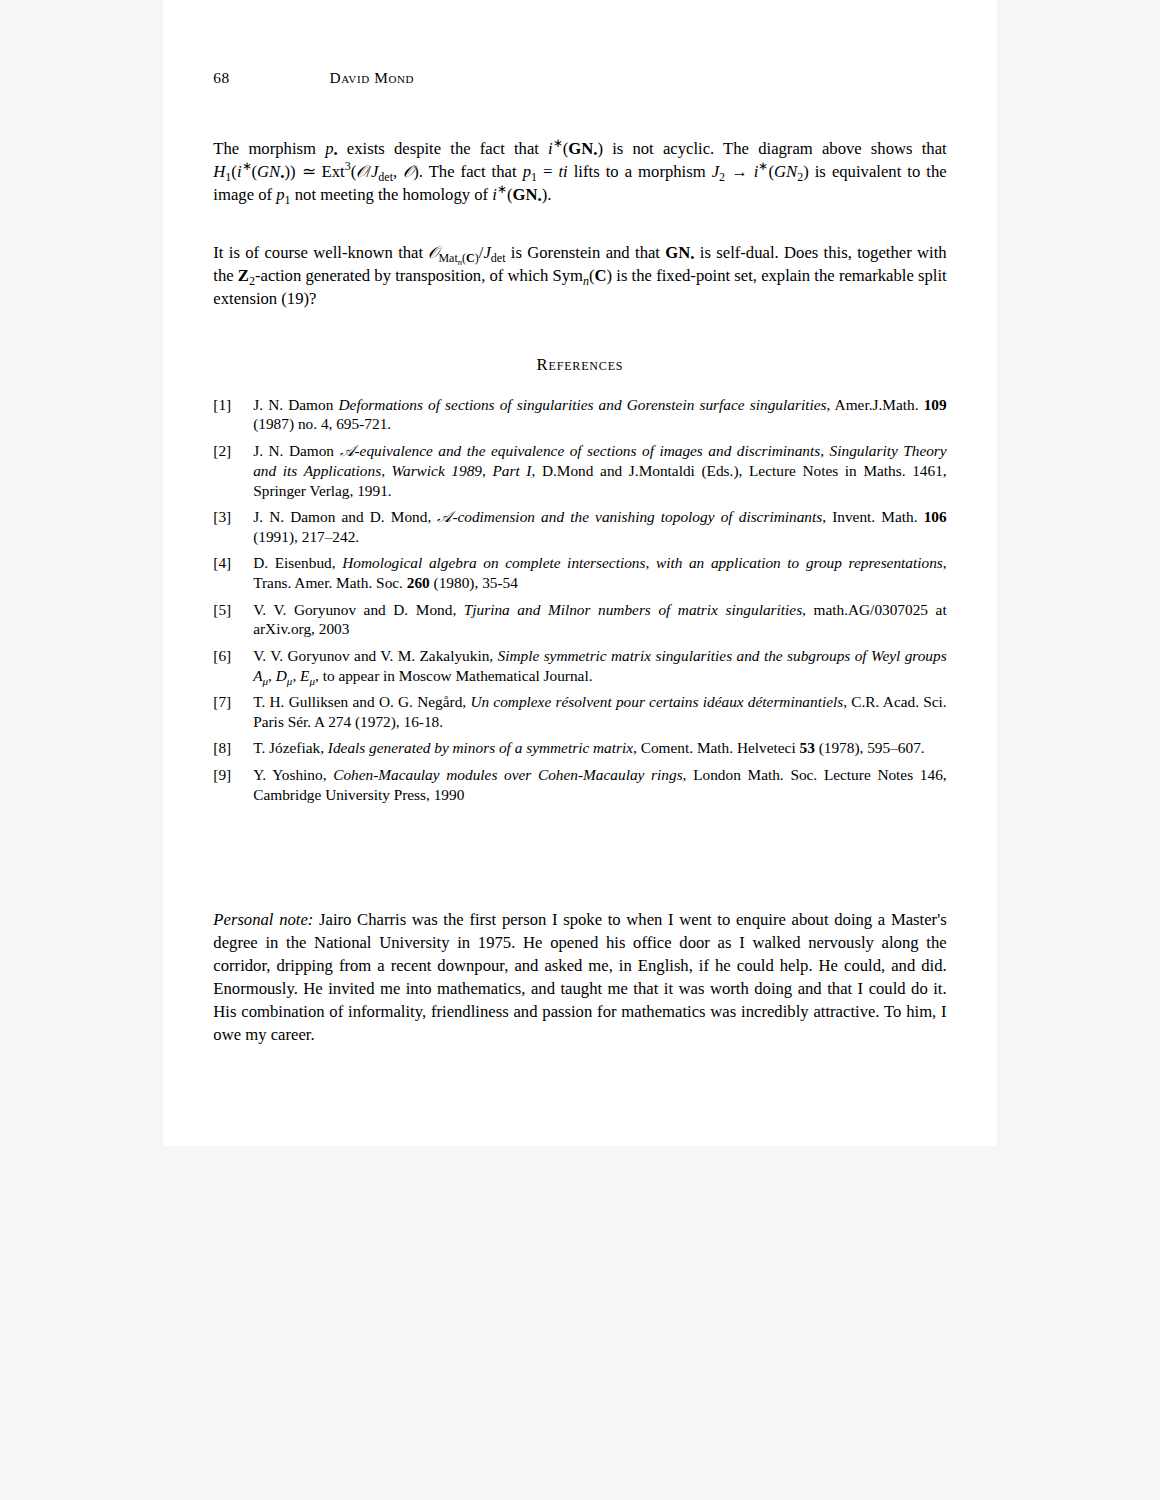68 David Mond
The morphism p• exists despite the fact that i∗(GN•) is not acyclic. The diagram above shows that H1(i∗(GN•)) ≃ Ext3(𝒪/Jdet, 𝒪). The fact that p1 = ti lifts to a morphism J2 → i∗(GN2) is equivalent to the image of p1 not meeting the homology of i∗(GN•).
It is of course well-known that 𝒪Matn(C)/Jdet is Gorenstein and that GN• is self-dual. Does this, together with the Z2-action generated by transposition, of which Symn(C) is the fixed-point set, explain the remarkable split extension (19)?
References
[1] J. N. Damon Deformations of sections of singularities and Gorenstein surface singularities, Amer.J.Math. 109 (1987) no. 4, 695-721.
[2] J. N. Damon 𝒜-equivalence and the equivalence of sections of images and discriminants, Singularity Theory and its Applications, Warwick 1989, Part I, D.Mond and J.Montaldi (Eds.), Lecture Notes in Maths. 1461, Springer Verlag, 1991.
[3] J. N. Damon and D. Mond, 𝒜-codimension and the vanishing topology of discriminants, Invent. Math. 106 (1991), 217–242.
[4] D. Eisenbud, Homological algebra on complete intersections, with an application to group representations, Trans. Amer. Math. Soc. 260 (1980), 35-54
[5] V. V. Goryunov and D. Mond, Tjurina and Milnor numbers of matrix singularities, math.AG/0307025 at arXiv.org, 2003
[6] V. V. Goryunov and V. M. Zakalyukin, Simple symmetric matrix singularities and the subgroups of Weyl groups Aμ, Dμ, Eμ, to appear in Moscow Mathematical Journal.
[7] T. H. Gulliksen and O. G. Negård, Un complexe résolvent pour certains idéaux déterminantiels, C.R. Acad. Sci. Paris Sér. A 274 (1972), 16-18.
[8] T. Józefiak, Ideals generated by minors of a symmetric matrix, Coment. Math. Helveteci 53 (1978), 595–607.
[9] Y. Yoshino, Cohen-Macaulay modules over Cohen-Macaulay rings, London Math. Soc. Lecture Notes 146, Cambridge University Press, 1990
Personal note: Jairo Charris was the first person I spoke to when I went to enquire about doing a Master's degree in the National University in 1975. He opened his office door as I walked nervously along the corridor, dripping from a recent downpour, and asked me, in English, if he could help. He could, and did. Enormously. He invited me into mathematics, and taught me that it was worth doing and that I could do it. His combination of informality, friendliness and passion for mathematics was incredibly attractive. To him, I owe my career.